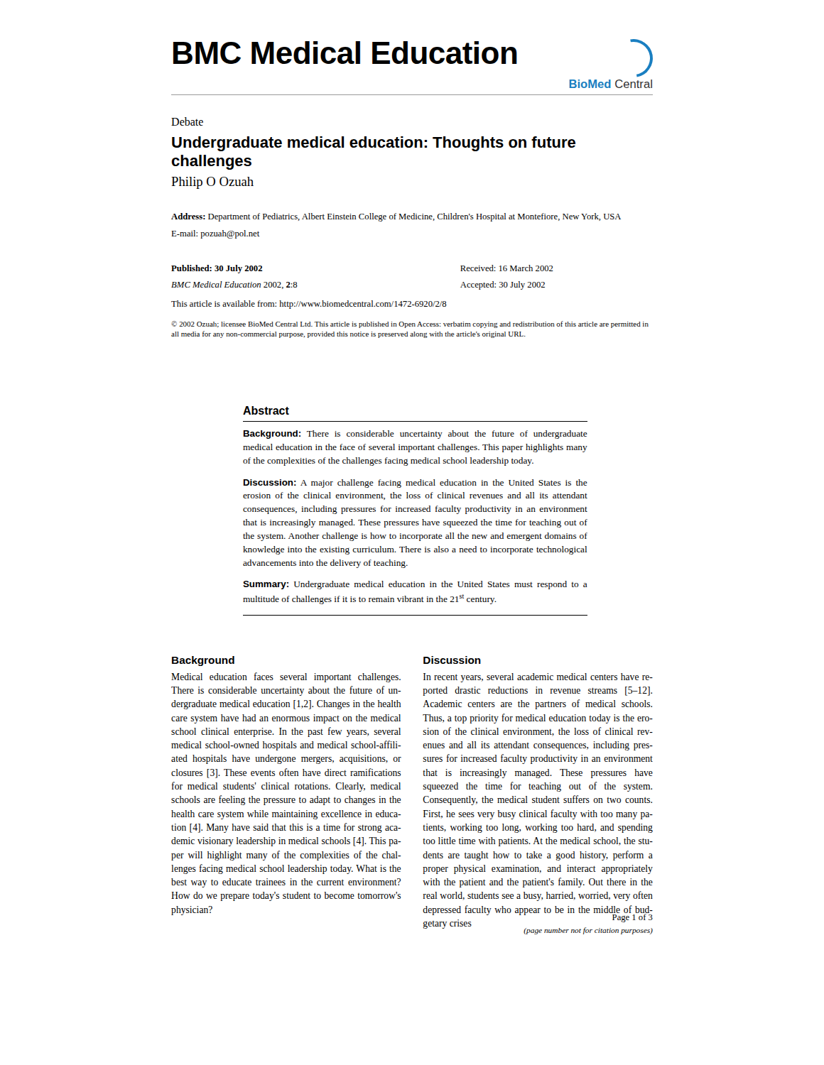BMC Medical Education
BioMed Central
Debate
Undergraduate medical education: Thoughts on future challenges
Philip O Ozuah
Address: Department of Pediatrics, Albert Einstein College of Medicine, Children's Hospital at Montefiore, New York, USA
E-mail: pozuah@pol.net
Published: 30 July 2002
BMC Medical Education 2002, 2:8
Received: 16 March 2002
Accepted: 30 July 2002
This article is available from: http://www.biomedcentral.com/1472-6920/2/8
© 2002 Ozuah; licensee BioMed Central Ltd. This article is published in Open Access: verbatim copying and redistribution of this article are permitted in all media for any non-commercial purpose, provided this notice is preserved along with the article's original URL.
Abstract
Background: There is considerable uncertainty about the future of undergraduate medical education in the face of several important challenges. This paper highlights many of the complexities of the challenges facing medical school leadership today.
Discussion: A major challenge facing medical education in the United States is the erosion of the clinical environment, the loss of clinical revenues and all its attendant consequences, including pressures for increased faculty productivity in an environment that is increasingly managed. These pressures have squeezed the time for teaching out of the system. Another challenge is how to incorporate all the new and emergent domains of knowledge into the existing curriculum. There is also a need to incorporate technological advancements into the delivery of teaching.
Summary: Undergraduate medical education in the United States must respond to a multitude of challenges if it is to remain vibrant in the 21st century.
Background
Medical education faces several important challenges. There is considerable uncertainty about the future of undergraduate medical education [1,2]. Changes in the health care system have had an enormous impact on the medical school clinical enterprise. In the past few years, several medical school-owned hospitals and medical school-affiliated hospitals have undergone mergers, acquisitions, or closures [3]. These events often have direct ramifications for medical students' clinical rotations. Clearly, medical schools are feeling the pressure to adapt to changes in the health care system while maintaining excellence in education [4]. Many have said that this is a time for strong academic visionary leadership in medical schools [4]. This paper will highlight many of the complexities of the challenges facing medical school leadership today. What is the best way to educate trainees in the current environment? How do we prepare today's student to become tomorrow's physician?
Discussion
In recent years, several academic medical centers have reported drastic reductions in revenue streams [5–12]. Academic centers are the partners of medical schools. Thus, a top priority for medical education today is the erosion of the clinical environment, the loss of clinical revenues and all its attendant consequences, including pressures for increased faculty productivity in an environment that is increasingly managed. These pressures have squeezed the time for teaching out of the system. Consequently, the medical student suffers on two counts. First, he sees very busy clinical faculty with too many patients, working too long, working too hard, and spending too little time with patients. At the medical school, the students are taught how to take a good history, perform a proper physical examination, and interact appropriately with the patient and the patient's family. Out there in the real world, students see a busy, harried, worried, very often depressed faculty who appear to be in the middle of budgetary crises
Page 1 of 3
(page number not for citation purposes)